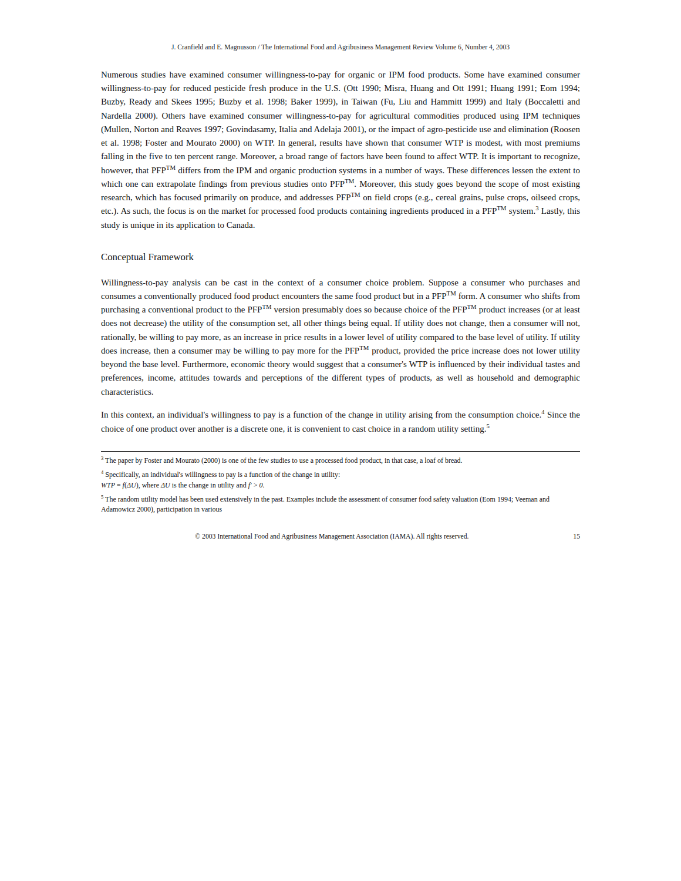J. Cranfield and E. Magnusson / The International Food and Agribusiness Management Review Volume 6, Number 4, 2003
Numerous studies have examined consumer willingness-to-pay for organic or IPM food products. Some have examined consumer willingness-to-pay for reduced pesticide fresh produce in the U.S. (Ott 1990; Misra, Huang and Ott 1991; Huang 1991; Eom 1994; Buzby, Ready and Skees 1995; Buzby et al. 1998; Baker 1999), in Taiwan (Fu, Liu and Hammitt 1999) and Italy (Boccaletti and Nardella 2000). Others have examined consumer willingness-to-pay for agricultural commodities produced using IPM techniques (Mullen, Norton and Reaves 1997; Govindasamy, Italia and Adelaja 2001), or the impact of agro-pesticide use and elimination (Roosen et al. 1998; Foster and Mourato 2000) on WTP. In general, results have shown that consumer WTP is modest, with most premiums falling in the five to ten percent range. Moreover, a broad range of factors have been found to affect WTP. It is important to recognize, however, that PFPTM differs from the IPM and organic production systems in a number of ways. These differences lessen the extent to which one can extrapolate findings from previous studies onto PFPTM. Moreover, this study goes beyond the scope of most existing research, which has focused primarily on produce, and addresses PFPTM on field crops (e.g., cereal grains, pulse crops, oilseed crops, etc.). As such, the focus is on the market for processed food products containing ingredients produced in a PFPTM system.3 Lastly, this study is unique in its application to Canada.
Conceptual Framework
Willingness-to-pay analysis can be cast in the context of a consumer choice problem. Suppose a consumer who purchases and consumes a conventionally produced food product encounters the same food product but in a PFPTM form. A consumer who shifts from purchasing a conventional product to the PFPTM version presumably does so because choice of the PFPTM product increases (or at least does not decrease) the utility of the consumption set, all other things being equal. If utility does not change, then a consumer will not, rationally, be willing to pay more, as an increase in price results in a lower level of utility compared to the base level of utility. If utility does increase, then a consumer may be willing to pay more for the PFPTM product, provided the price increase does not lower utility beyond the base level. Furthermore, economic theory would suggest that a consumer's WTP is influenced by their individual tastes and preferences, income, attitudes towards and perceptions of the different types of products, as well as household and demographic characteristics.
In this context, an individual's willingness to pay is a function of the change in utility arising from the consumption choice.4 Since the choice of one product over another is a discrete one, it is convenient to cast choice in a random utility setting.5
3 The paper by Foster and Mourato (2000) is one of the few studies to use a processed food product, in that case, a loaf of bread.
4 Specifically, an individual's willingness to pay is a function of the change in utility:
WTP = f(ΔU), where ΔU is the change in utility and f′ > 0.
5 The random utility model has been used extensively in the past. Examples include the assessment of consumer food safety valuation (Eom 1994; Veeman and Adamowicz 2000), participation in various
© 2003 International Food and Agribusiness Management Association (IAMA). All rights reserved. 15